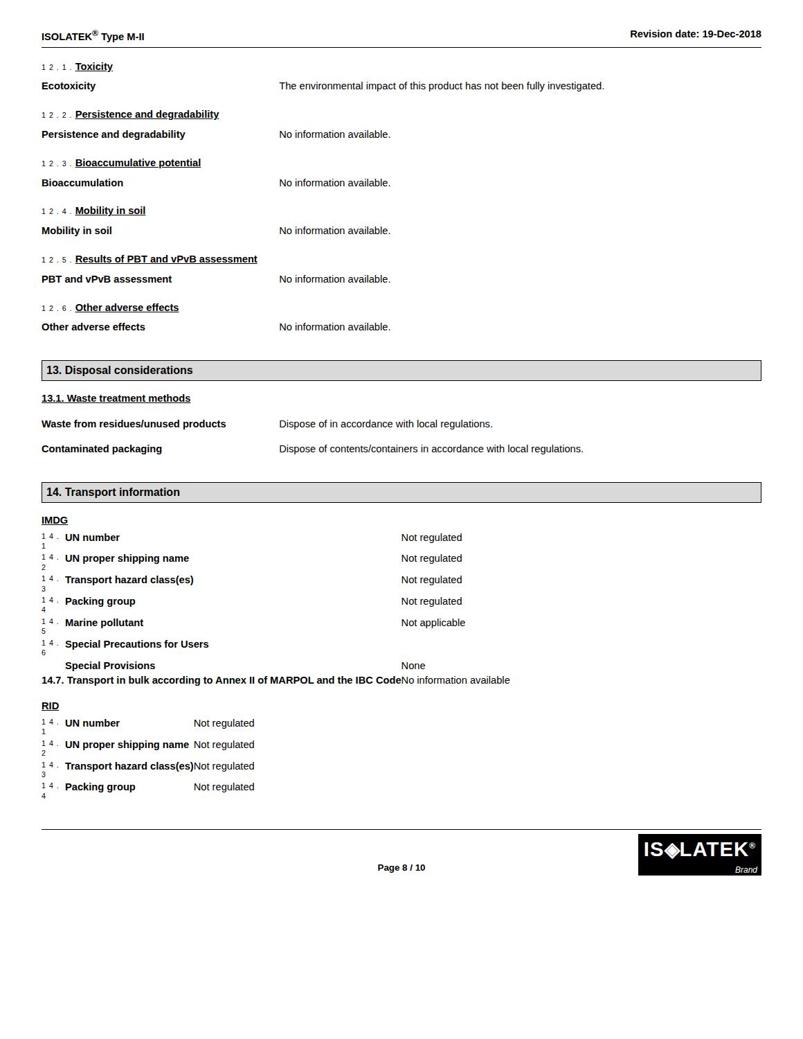ISOLATEK® Type M-II
Revision date: 19-Dec-2018
1 2 . 1 . Toxicity
| Ecotoxicity | The environmental impact of this product has not been fully investigated. |
1 2 . 2 . Persistence and degradability
| Persistence and degradability | No information available. |
1 2 . 3 . Bioaccumulative potential
| Bioaccumulation | No information available. |
1 2 . 4 . Mobility in soil
| Mobility in soil | No information available. |
1 2 . 5 . Results of PBT and vPvB assessment
| PBT and vPvB assessment | No information available. |
1 2 . 6 . Other adverse effects
| Other adverse effects | No information available. |
13. Disposal considerations
13.1. Waste treatment methods
| Waste from residues/unused products | Dispose of in accordance with local regulations. |
| Contaminated packaging | Dispose of contents/containers in accordance with local regulations. |
14. Transport information
IMDG
| 1 4 . 1 | UN number | Not regulated |
| 1 4 . 2 | UN proper shipping name | Not regulated |
| 1 4 . 3 | Transport hazard class(es) | Not regulated |
| 1 4 . 4 | Packing group | Not regulated |
| 1 4 . 5 | Marine pollutant | Not applicable |
| 1 4 . 6 | Special Precautions for Users |
| | Special Provisions | None |
| 14.7. Transport in bulk according to Annex II of MARPOL and the IBC Code | No information available |
RID
| 1 4 . 1 | UN number | Not regulated |
| 1 4 . 2 | UN proper shipping name | Not regulated |
| 1 4 . 3 | Transport hazard class(es) | Not regulated |
| 1 4 . 4 | Packing group | Not regulated |
IS◈LATEK® Brand
Page 8 / 10